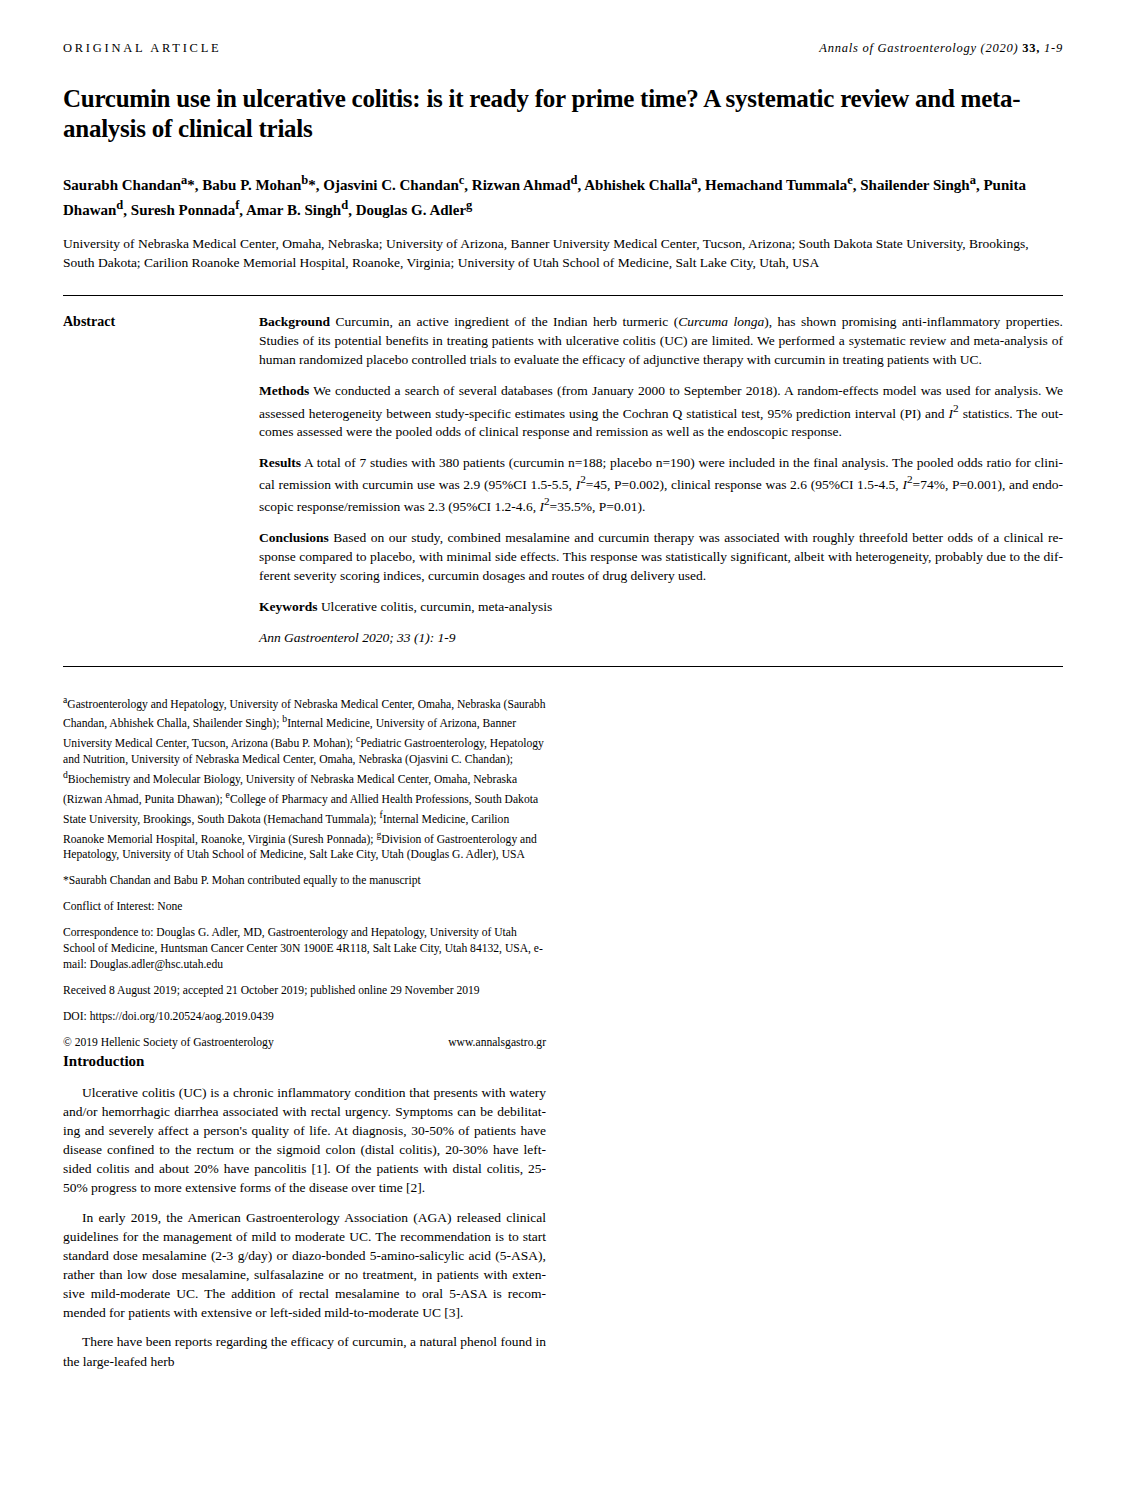Original Article
Annals of Gastroenterology (2020) 33, 1-9
Curcumin use in ulcerative colitis: is it ready for prime time? A systematic review and meta-analysis of clinical trials
Saurabh Chandana*, Babu P. Mohanb*, Ojasvini C. Chandanc, Rizwan Ahmadd, Abhishek Challaa, Hemachand Tummalae, Shailender Singha, Punita Dhawand, Suresh Ponnadaf, Amar B. Singhd, Douglas G. Adlerg
University of Nebraska Medical Center, Omaha, Nebraska; University of Arizona, Banner University Medical Center, Tucson, Arizona; South Dakota State University, Brookings, South Dakota; Carilion Roanoke Memorial Hospital, Roanoke, Virginia; University of Utah School of Medicine, Salt Lake City, Utah, USA
Abstract
Background Curcumin, an active ingredient of the Indian herb turmeric (Curcuma longa), has shown promising anti-inflammatory properties. Studies of its potential benefits in treating patients with ulcerative colitis (UC) are limited. We performed a systematic review and meta-analysis of human randomized placebo controlled trials to evaluate the efficacy of adjunctive therapy with curcumin in treating patients with UC.
Methods We conducted a search of several databases (from January 2000 to September 2018). A random-effects model was used for analysis. We assessed heterogeneity between study-specific estimates using the Cochran Q statistical test, 95% prediction interval (PI) and I2 statistics. The outcomes assessed were the pooled odds of clinical response and remission as well as the endoscopic response.
Results A total of 7 studies with 380 patients (curcumin n=188; placebo n=190) were included in the final analysis. The pooled odds ratio for clinical remission with curcumin use was 2.9 (95%CI 1.5-5.5, I2=45, P=0.002), clinical response was 2.6 (95%CI 1.5-4.5, I2=74%, P=0.001), and endoscopic response/remission was 2.3 (95%CI 1.2-4.6, I2=35.5%, P=0.01).
Conclusions Based on our study, combined mesalamine and curcumin therapy was associated with roughly threefold better odds of a clinical response compared to placebo, with minimal side effects. This response was statistically significant, albeit with heterogeneity, probably due to the different severity scoring indices, curcumin dosages and routes of drug delivery used.
Keywords Ulcerative colitis, curcumin, meta-analysis
Ann Gastroenterol 2020; 33 (1): 1-9
aGastroenterology and Hepatology, University of Nebraska Medical Center, Omaha, Nebraska (Saurabh Chandan, Abhishek Challa, Shailender Singh); bInternal Medicine, University of Arizona, Banner University Medical Center, Tucson, Arizona (Babu P. Mohan); cPediatric Gastroenterology, Hepatology and Nutrition, University of Nebraska Medical Center, Omaha, Nebraska (Ojasvini C. Chandan); dBiochemistry and Molecular Biology, University of Nebraska Medical Center, Omaha, Nebraska (Rizwan Ahmad, Punita Dhawan); eCollege of Pharmacy and Allied Health Professions, South Dakota State University, Brookings, South Dakota (Hemachand Tummala); fInternal Medicine, Carilion Roanoke Memorial Hospital, Roanoke, Virginia (Suresh Ponnada); gDivision of Gastroenterology and Hepatology, University of Utah School of Medicine, Salt Lake City, Utah (Douglas G. Adler), USA
*Saurabh Chandan and Babu P. Mohan contributed equally to the manuscript
Conflict of Interest: None
Correspondence to: Douglas G. Adler, MD, Gastroenterology and Hepatology, University of Utah School of Medicine, Huntsman Cancer Center 30N 1900E 4R118, Salt Lake City, Utah 84132, USA, e-mail: Douglas.adler@hsc.utah.edu
Received 8 August 2019; accepted 21 October 2019; published online 29 November 2019
DOI: https://doi.org/10.20524/aog.2019.0439
© 2019 Hellenic Society of Gastroenterology www.annalsgastro.gr
Introduction
Ulcerative colitis (UC) is a chronic inflammatory condition that presents with watery and/or hemorrhagic diarrhea associated with rectal urgency. Symptoms can be debilitating and severely affect a person's quality of life. At diagnosis, 30-50% of patients have disease confined to the rectum or the sigmoid colon (distal colitis), 20-30% have left-sided colitis and about 20% have pancolitis [1]. Of the patients with distal colitis, 25-50% progress to more extensive forms of the disease over time [2].
In early 2019, the American Gastroenterology Association (AGA) released clinical guidelines for the management of mild to moderate UC. The recommendation is to start standard dose mesalamine (2-3 g/day) or diazo-bonded 5-amino-salicylic acid (5-ASA), rather than low dose mesalamine, sulfasalazine or no treatment, in patients with extensive mild-moderate UC. The addition of rectal mesalamine to oral 5-ASA is recommended for patients with extensive or left-sided mild-to-moderate UC [3].
There have been reports regarding the efficacy of curcumin, a natural phenol found in the large-leafed herb